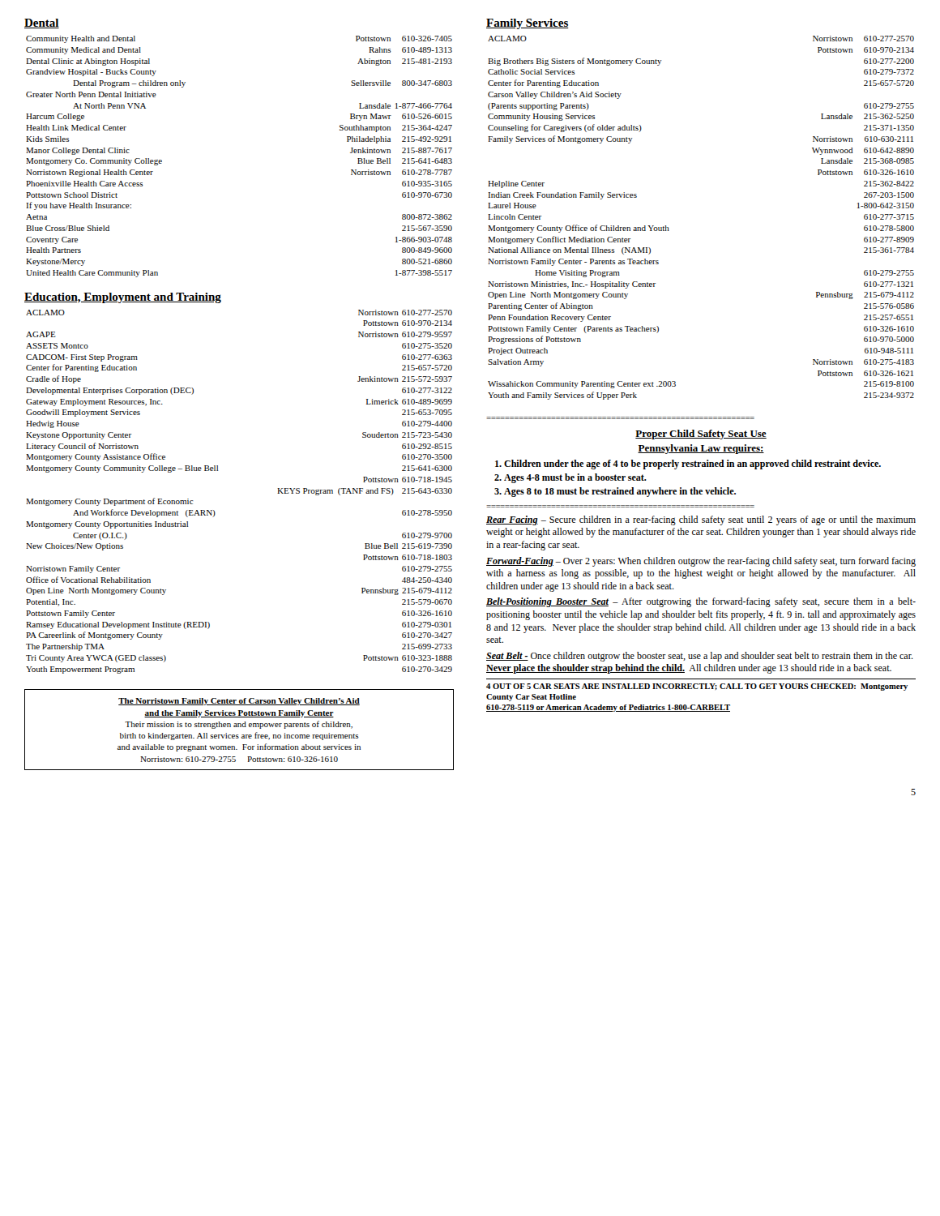Dental
| Community Health and Dental | Pottstown | 610-326-7405 |
| Community Medical and Dental | Rahns | 610-489-1313 |
| Dental Clinic at Abington Hospital | Abington | 215-481-2193 |
| Grandview Hospital - Bucks County | | |
| Dental Program – children only | Sellersville | 800-347-6803 |
| Greater North Penn Dental Initiative | | |
| At North Penn VNA | Lansdale | 1-877-466-7764 |
| Harcum College | Bryn Mawr | 610-526-6015 |
| Health Link Medical Center | Southhampton | 215-364-4247 |
| Kids Smiles | Philadelphia | 215-492-9291 |
| Manor College Dental Clinic | Jenkintown | 215-887-7617 |
| Montgomery Co. Community College | Blue Bell | 215-641-6483 |
| Norristown Regional Health Center | Norristown | 610-278-7787 |
| Phoenixville Health Care Access | | 610-935-3165 |
| Pottstown School District | | 610-970-6730 |
| If you have Health Insurance: | |
| Aetna | | 800-872-3862 |
| Blue Cross/Blue Shield | | 215-567-3590 |
| Coventry Care | | 1-866-903-0748 |
| Health Partners | | 800-849-9600 |
| Keystone/Mercy | | 800-521-6860 |
| United Health Care Community Plan | | 1-877-398-5517 |
Education, Employment and Training
| ACLAMO | Norristown | 610-277-2570 |
| | Pottstown | 610-970-2134 |
| AGAPE | Norristown | 610-279-9597 |
| ASSETS Montco | | 610-275-3520 |
| CADCOM- First Step Program | | 610-277-6363 |
| Center for Parenting Education | | 215-657-5720 |
| Cradle of Hope | Jenkintown | 215-572-5937 |
| Developmental Enterprises Corporation (DEC) | | 610-277-3122 |
| Gateway Employment Resources, Inc. | Limerick | 610-489-9699 |
| Goodwill Employment Services | | 215-653-7095 |
| Hedwig House | | 610-279-4400 |
| Keystone Opportunity Center | Souderton | 215-723-5430 |
| Literacy Council of Norristown | | 610-292-8515 |
| Montgomery County Assistance Office | | 610-270-3500 |
| Montgomery County Community College – Blue Bell | | 215-641-6300 |
| | Pottstown | 610-718-1945 |
| KEYS Program (TANF and FS) | 215-643-6330 |
| Montgomery County Department of Economic | | |
| And Workforce Development (EARN) | | 610-278-5950 |
| Montgomery County Opportunities Industrial | | |
| Center (O.I.C.) | | 610-279-9700 |
| New Choices/New Options | Blue Bell | 215-619-7390 |
| | Pottstown | 610-718-1803 |
| Norristown Family Center | | 610-279-2755 |
| Office of Vocational Rehabilitation | | 484-250-4340 |
| Open Line North Montgomery County | Pennsburg | 215-679-4112 |
| Potential, Inc. | | 215-579-0670 |
| Pottstown Family Center | | 610-326-1610 |
| Ramsey Educational Development Institute (REDI) | | 610-279-0301 |
| PA Careerlink of Montgomery County | | 610-270-3427 |
| The Partnership TMA | | 215-699-2733 |
| Tri County Area YWCA (GED classes) | Pottstown | 610-323-1888 |
| Youth Empowerment Program | | 610-270-3429 |
The Norristown Family Center of Carson Valley Children’s Aid
and the Family Services Pottstown Family Center
Their mission is to strengthen and empower parents of children,
birth to kindergarten. All services are free, no income requirements
and available to pregnant women. For information about services in
Norristown: 610-279-2755 Pottstown: 610-326-1610
Family Services
| ACLAMO | Norristown | 610-277-2570 |
| | Pottstown | 610-970-2134 |
| Big Brothers Big Sisters of Montgomery County | | 610-277-2200 |
| Catholic Social Services | | 610-279-7372 |
| Center for Parenting Education | | 215-657-5720 |
| Carson Valley Children’s Aid Society | | |
| (Parents supporting Parents) | | 610-279-2755 |
| Community Housing Services | Lansdale | 215-362-5250 |
| Counseling for Caregivers (of older adults) | | 215-371-1350 |
| Family Services of Montgomery County | Norristown | 610-630-2111 |
| | Wynnwood | 610-642-8890 |
| | Lansdale | 215-368-0985 |
| | Pottstown | 610-326-1610 |
| Helpline Center | | 215-362-8422 |
| Indian Creek Foundation Family Services | | 267-203-1500 |
| Laurel House | | 1-800-642-3150 |
| Lincoln Center | | 610-277-3715 |
| Montgomery County Office of Children and Youth | | 610-278-5800 |
| Montgomery Conflict Mediation Center | | 610-277-8909 |
| National Alliance on Mental Illness (NAMI) | | 215-361-7784 |
| Norristown Family Center - Parents as Teachers | | |
| Home Visiting Program | | 610-279-2755 |
| Norristown Ministries, Inc.- Hospitality Center | | 610-277-1321 |
| Open Line North Montgomery County | Pennsburg | 215-679-4112 |
| Parenting Center of Abington | | 215-576-0586 |
| Penn Foundation Recovery Center | | 215-257-6551 |
| Pottstown Family Center (Parents as Teachers) | | 610-326-1610 |
| Progressions of Pottstown | | 610-970-5000 |
| Project Outreach | | 610-948-5111 |
| Salvation Army | Norristown | 610-275-4183 |
| | Pottstown | 610-326-1621 |
| Wissahickon Community Parenting Center ext .2003 | | 215-619-8100 |
| Youth and Family Services of Upper Perk | | 215-234-9372 |
==========================================================
Proper Child Safety Seat Use
Pennsylvania Law requires:
Children under the age of 4 to be properly restrained in an approved child restraint device.
Ages 4-8 must be in a booster seat.
Ages 8 to 18 must be restrained anywhere in the vehicle.
==========================================================
Rear Facing – Secure children in a rear-facing child safety seat until 2 years of age or until the maximum weight or height allowed by the manufacturer of the car seat. Children younger than 1 year should always ride in a rear-facing car seat.
Forward-Facing – Over 2 years: When children outgrow the rear-facing child safety seat, turn forward facing with a harness as long as possible, up to the highest weight or height allowed by the manufacturer. All children under age 13 should ride in a back seat.
Belt-Positioning Booster Seat – After outgrowing the forward-facing safety seat, secure them in a belt-positioning booster until the vehicle lap and shoulder belt fits properly, 4 ft. 9 in. tall and approximately ages 8 and 12 years. Never place the shoulder strap behind child. All children under age 13 should ride in a back seat.
Seat Belt - Once children outgrow the booster seat, use a lap and shoulder seat belt to restrain them in the car. Never place the shoulder strap behind the child. All children under age 13 should ride in a back seat.
4 OUT OF 5 CAR SEATS ARE INSTALLED INCORRECTLY; CALL TO GET YOURS CHECKED: Montgomery County Car Seat Hotline
610-278-5119 or American Academy of Pediatrics 1-800-CARBELT
5